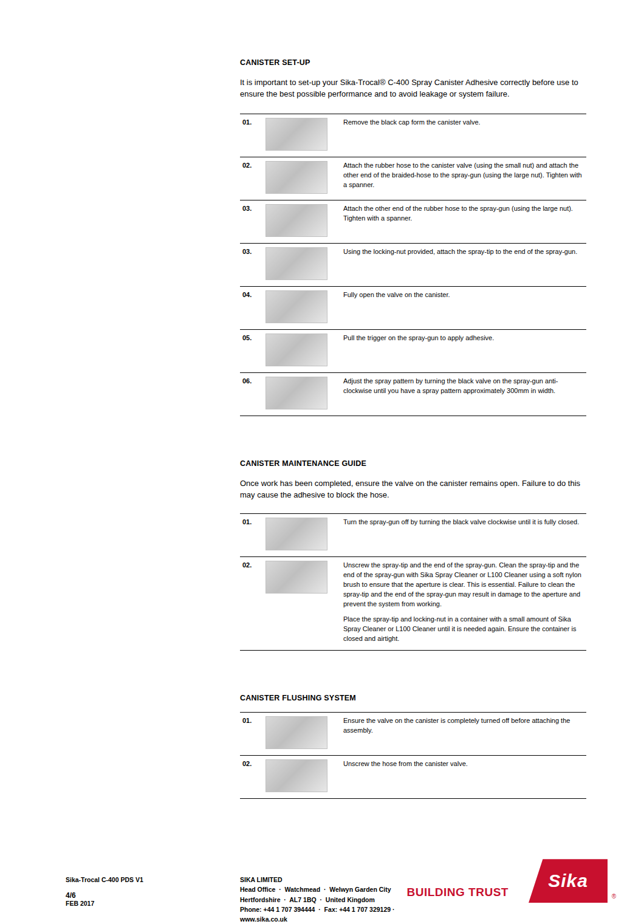CANISTER SET-UP
It is important to set-up your Sika-Trocal® C-400 Spray Canister Adhesive correctly before use to ensure the best possible performance and to avoid leakage or system failure.
| 01. | | Remove the black cap form the canister valve. |
| 02. | | Attach the rubber hose to the canister valve (using the small nut) and attach the other end of the braided-hose to the spray-gun (using the large nut). Tighten with a spanner. |
| 03. | | Attach the other end of the rubber hose to the spray-gun (using the large nut). Tighten with a spanner. |
| 03. | | Using the locking-nut provided, attach the spray-tip to the end of the spray-gun. |
| 04. | | Fully open the valve on the canister. |
| 05. | | Pull the trigger on the spray-gun to apply adhesive. |
| 06. | | Adjust the spray pattern by turning the black valve on the spray-gun anti-clockwise until you have a spray pattern approximately 300mm in width. |
CANISTER MAINTENANCE GUIDE
Once work has been completed, ensure the valve on the canister remains open. Failure to do this may cause the adhesive to block the hose.
| 01. | | Turn the spray-gun off by turning the black valve clockwise until it is fully closed. |
| 02. | | Unscrew the spray-tip and the end of the spray-gun. Clean the spray-tip and the end of the spray-gun with Sika Spray Cleaner or L100 Cleaner using a soft nylon brush to ensure that the aperture is clear. This is essential. Failure to clean the spray-tip and the end of the spray-gun may result in damage to the aperture and prevent the system from working. Place the spray-tip and locking-nut in a container with a small amount of Sika Spray Cleaner or L100 Cleaner until it is needed again. Ensure the container is closed and airtight. |
CANISTER FLUSHING SYSTEM
| 01. | | Ensure the valve on the canister is completely turned off before attaching the assembly. |
| 02. | | Unscrew the hose from the canister valve. |
Sika-Trocal C-400 PDS V1
FEB 2017
SIKA LIMITED
Head Office · Watchmead · Welwyn Garden City
Hertfordshire · AL7 1BQ · United Kingdom
Phone: +44 1 707 394444 · Fax: +44 1 707 329129 ·
www.sika.co.uk
4/6
BUILDING TRUST Sika ®